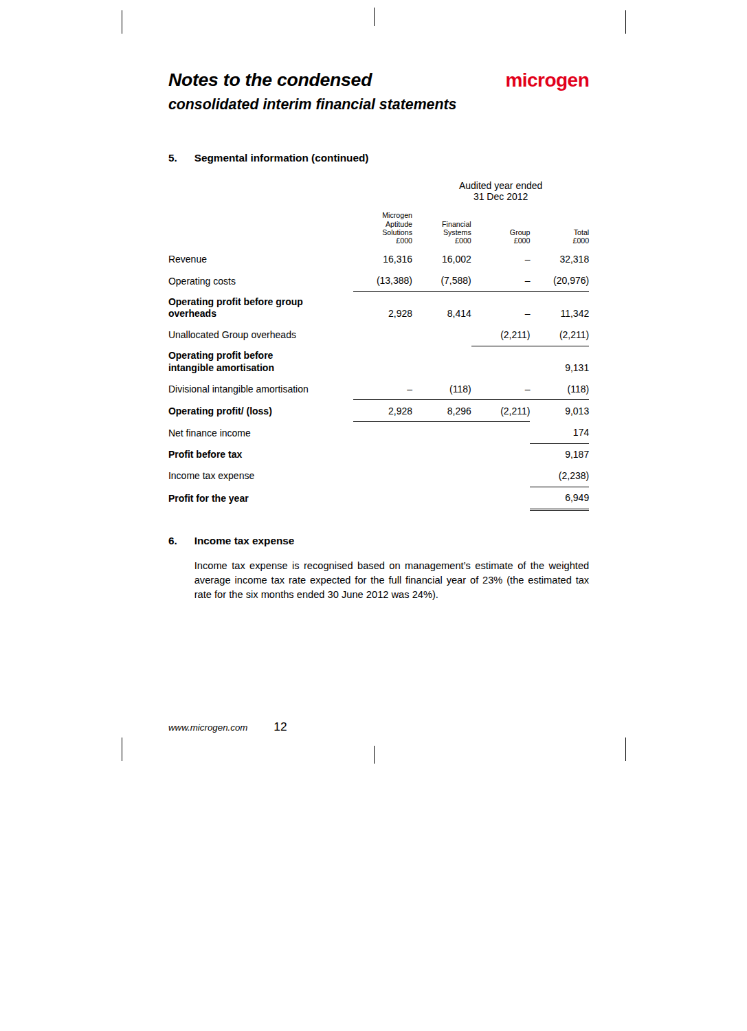microgen
Notes to the condensed
consolidated interim financial statements
5.
Segmental information (continued)
| | | Audited year ended 31 Dec 2012 |
| | Microgen Aptitude Solutions £000 | Financial Systems £000 | Group £000 | Total £000 |
| Revenue | 16,316 | 16,002 | – | 32,318 |
| Operating costs | (13,388) | (7,588) | – | (20,976) |
| Operating profit before group overheads | 2,928 | 8,414 | – | 11,342 |
| Unallocated Group overheads | | | (2,211) | (2,211) |
| Operating profit before intangible amortisation | | | | 9,131 |
| Divisional intangible amortisation | – | (118) | – | (118) |
| Operating profit/ (loss) | 2,928 | 8,296 | (2,211) | 9,013 |
| Net finance income | | | | 174 |
| Profit before tax | | | | 9,187 |
| Income tax expense | | | | (2,238) |
| Profit for the year | | | | 6,949 |
6.
Income tax expense
Income tax expense is recognised based on management’s estimate of the weighted average income tax rate expected for the full financial year of 23% (the estimated tax rate for the six months ended 30 June 2012 was 24%).
www.microgen.com 12